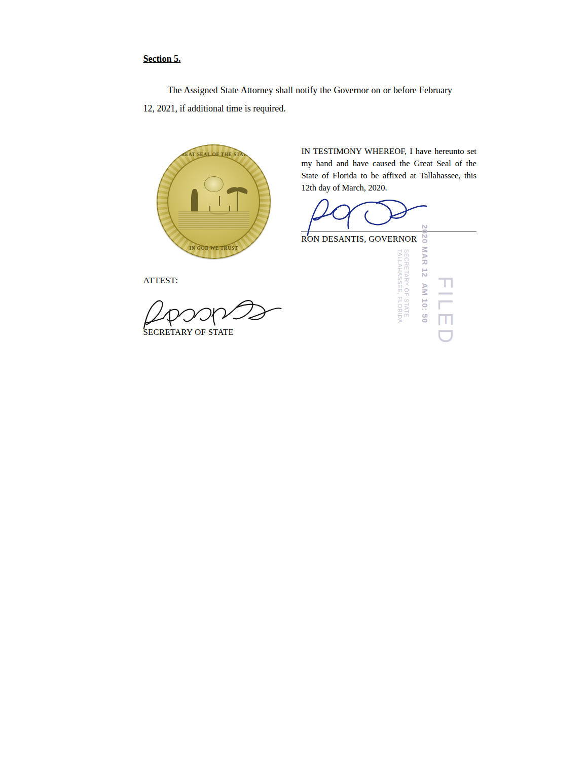Section 5.
The Assigned State Attorney shall notify the Governor on or before February 12, 2021, if additional time is required.
GREAT SEAL OF THE STATE
IN GOD WE TRUST
IN TESTIMONY WHEREOF, I have hereunto set my hand and have caused the Great Seal of the State of Florida to be affixed at Tallahassee, this 12th day of March, 2020.
RON DESANTIS, GOVERNOR
ATTEST:
SECRETARY OF STATE
FILED
2020 MAR 12 AM 10: 50
SECRETARY OF STATE
TALLAHASSEE, FLORIDA